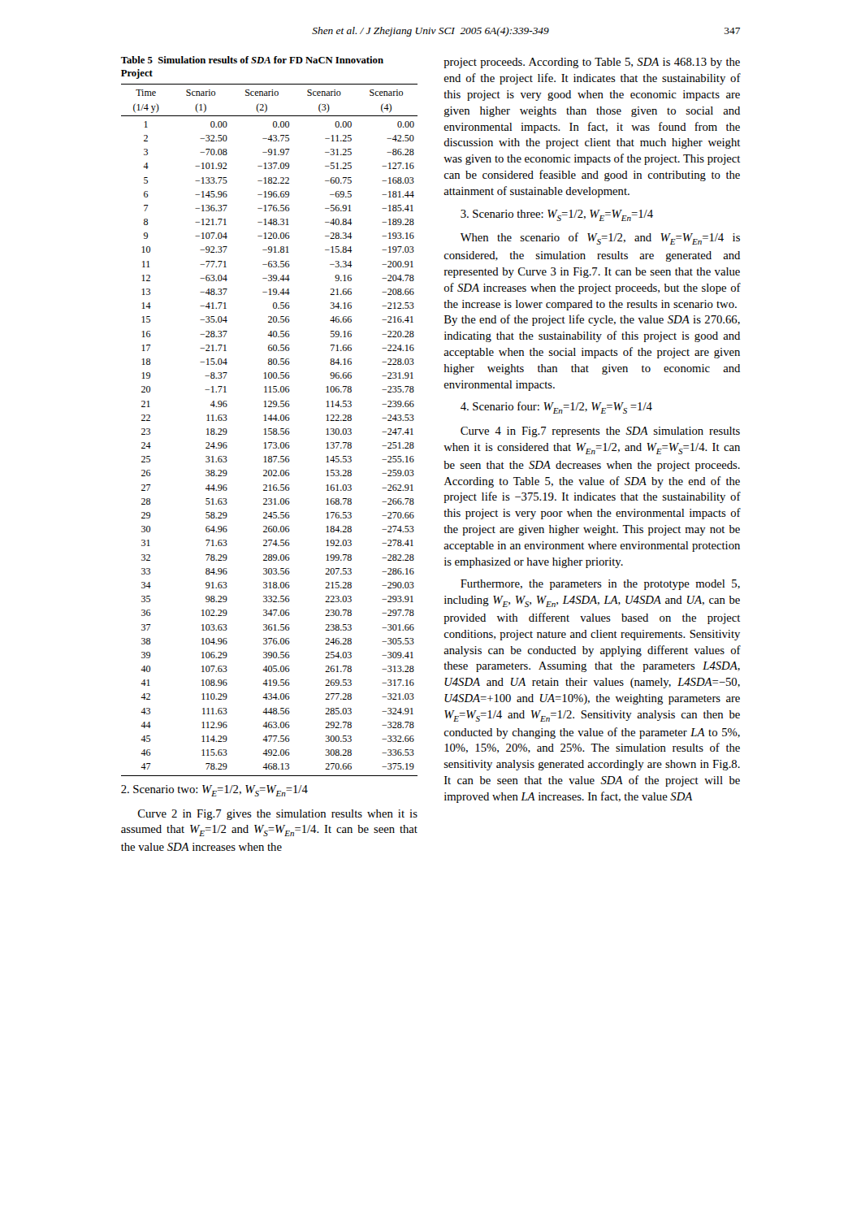Shen et al. / J Zhejiang Univ SCI 2005 6A(4):339-349 347
Table 5 Simulation results of SDA for FD NaCN Innovation Project
| Time | Scnario | Scenario | Scenario | Scenario |
| --- | --- | --- | --- | --- |
| (1/4 y) | (1) | (2) | (3) | (4) |
| 1 | 0.00 | 0.00 | 0.00 | 0.00 |
| 2 | −32.50 | −43.75 | −11.25 | −42.50 |
| 3 | −70.08 | −91.97 | −31.25 | −86.28 |
| 4 | −101.92 | −137.09 | −51.25 | −127.16 |
| 5 | −133.75 | −182.22 | −60.75 | −168.03 |
| 6 | −145.96 | −196.69 | −69.5 | −181.44 |
| 7 | −136.37 | −176.56 | −56.91 | −185.41 |
| 8 | −121.71 | −148.31 | −40.84 | −189.28 |
| 9 | −107.04 | −120.06 | −28.34 | −193.16 |
| 10 | −92.37 | −91.81 | −15.84 | −197.03 |
| 11 | −77.71 | −63.56 | −3.34 | −200.91 |
| 12 | −63.04 | −39.44 | 9.16 | −204.78 |
| 13 | −48.37 | −19.44 | 21.66 | −208.66 |
| 14 | −41.71 | 0.56 | 34.16 | −212.53 |
| 15 | −35.04 | 20.56 | 46.66 | −216.41 |
| 16 | −28.37 | 40.56 | 59.16 | −220.28 |
| 17 | −21.71 | 60.56 | 71.66 | −224.16 |
| 18 | −15.04 | 80.56 | 84.16 | −228.03 |
| 19 | −8.37 | 100.56 | 96.66 | −231.91 |
| 20 | −1.71 | 115.06 | 106.78 | −235.78 |
| 21 | 4.96 | 129.56 | 114.53 | −239.66 |
| 22 | 11.63 | 144.06 | 122.28 | −243.53 |
| 23 | 18.29 | 158.56 | 130.03 | −247.41 |
| 24 | 24.96 | 173.06 | 137.78 | −251.28 |
| 25 | 31.63 | 187.56 | 145.53 | −255.16 |
| 26 | 38.29 | 202.06 | 153.28 | −259.03 |
| 27 | 44.96 | 216.56 | 161.03 | −262.91 |
| 28 | 51.63 | 231.06 | 168.78 | −266.78 |
| 29 | 58.29 | 245.56 | 176.53 | −270.66 |
| 30 | 64.96 | 260.06 | 184.28 | −274.53 |
| 31 | 71.63 | 274.56 | 192.03 | −278.41 |
| 32 | 78.29 | 289.06 | 199.78 | −282.28 |
| 33 | 84.96 | 303.56 | 207.53 | −286.16 |
| 34 | 91.63 | 318.06 | 215.28 | −290.03 |
| 35 | 98.29 | 332.56 | 223.03 | −293.91 |
| 36 | 102.29 | 347.06 | 230.78 | −297.78 |
| 37 | 103.63 | 361.56 | 238.53 | −301.66 |
| 38 | 104.96 | 376.06 | 246.28 | −305.53 |
| 39 | 106.29 | 390.56 | 254.03 | −309.41 |
| 40 | 107.63 | 405.06 | 261.78 | −313.28 |
| 41 | 108.96 | 419.56 | 269.53 | −317.16 |
| 42 | 110.29 | 434.06 | 277.28 | −321.03 |
| 43 | 111.63 | 448.56 | 285.03 | −324.91 |
| 44 | 112.96 | 463.06 | 292.78 | −328.78 |
| 45 | 114.29 | 477.56 | 300.53 | −332.66 |
| 46 | 115.63 | 492.06 | 308.28 | −336.53 |
| 47 | 78.29 | 468.13 | 270.66 | −375.19 |
2. Scenario two: WE=1/2, WS=WEn=1/4
Curve 2 in Fig.7 gives the simulation results when it is assumed that WE=1/2 and WS=WEn=1/4. It can be seen that the value SDA increases when the
project proceeds. According to Table 5, SDA is 468.13 by the end of the project life. It indicates that the sustainability of this project is very good when the economic impacts are given higher weights than those given to social and environmental impacts. In fact, it was found from the discussion with the project client that much higher weight was given to the economic impacts of the project. This project can be considered feasible and good in contributing to the attainment of sustainable development.
3. Scenario three: WS=1/2, WE=WEn=1/4
When the scenario of WS=1/2, and WE=WEn=1/4 is considered, the simulation results are generated and represented by Curve 3 in Fig.7. It can be seen that the value of SDA increases when the project proceeds, but the slope of the increase is lower compared to the results in scenario two. By the end of the project life cycle, the value SDA is 270.66, indicating that the sustainability of this project is good and acceptable when the social impacts of the project are given higher weights than that given to economic and environmental impacts.
4. Scenario four: WEn=1/2, WE=WS =1/4
Curve 4 in Fig.7 represents the SDA simulation results when it is considered that WEn=1/2, and WE=WS=1/4. It can be seen that the SDA decreases when the project proceeds. According to Table 5, the value of SDA by the end of the project life is −375.19. It indicates that the sustainability of this project is very poor when the environmental impacts of the project are given higher weight. This project may not be acceptable in an environment where environmental protection is emphasized or have higher priority.
Furthermore, the parameters in the prototype model 5, including WE, WS, WEn, L4SDA, LA, U4SDA and UA, can be provided with different values based on the project conditions, project nature and client requirements. Sensitivity analysis can be conducted by applying different values of these parameters. Assuming that the parameters L4SDA, U4SDA and UA retain their values (namely, L4SDA=−50, U4SDA=+100 and UA=10%), the weighting parameters are WE=WS=1/4 and WEn=1/2. Sensitivity analysis can then be conducted by changing the value of the parameter LA to 5%, 10%, 15%, 20%, and 25%. The simulation results of the sensitivity analysis generated accordingly are shown in Fig.8. It can be seen that the value SDA of the project will be improved when LA increases. In fact, the value SDA